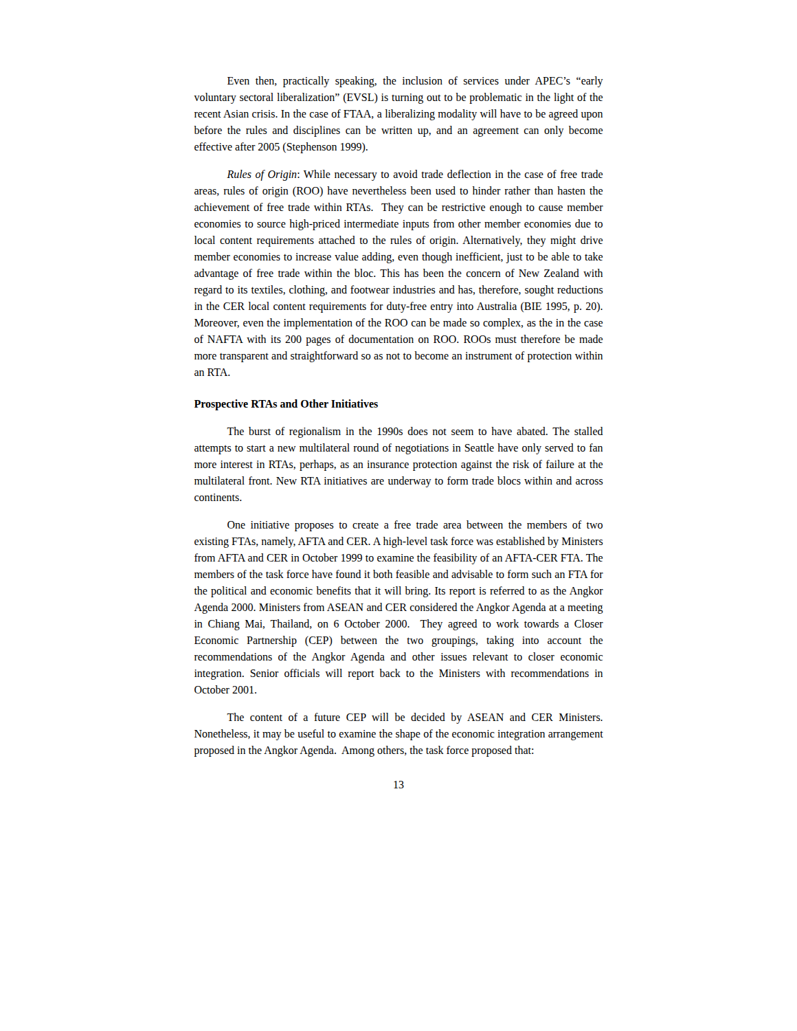Even then, practically speaking, the inclusion of services under APEC’s “early voluntary sectoral liberalization” (EVSL) is turning out to be problematic in the light of the recent Asian crisis. In the case of FTAA, a liberalizing modality will have to be agreed upon before the rules and disciplines can be written up, and an agreement can only become effective after 2005 (Stephenson 1999).
Rules of Origin: While necessary to avoid trade deflection in the case of free trade areas, rules of origin (ROO) have nevertheless been used to hinder rather than hasten the achievement of free trade within RTAs. They can be restrictive enough to cause member economies to source high-priced intermediate inputs from other member economies due to local content requirements attached to the rules of origin. Alternatively, they might drive member economies to increase value adding, even though inefficient, just to be able to take advantage of free trade within the bloc. This has been the concern of New Zealand with regard to its textiles, clothing, and footwear industries and has, therefore, sought reductions in the CER local content requirements for duty-free entry into Australia (BIE 1995, p. 20). Moreover, even the implementation of the ROO can be made so complex, as the in the case of NAFTA with its 200 pages of documentation on ROO. ROOs must therefore be made more transparent and straightforward so as not to become an instrument of protection within an RTA.
Prospective RTAs and Other Initiatives
The burst of regionalism in the 1990s does not seem to have abated. The stalled attempts to start a new multilateral round of negotiations in Seattle have only served to fan more interest in RTAs, perhaps, as an insurance protection against the risk of failure at the multilateral front. New RTA initiatives are underway to form trade blocs within and across continents.
One initiative proposes to create a free trade area between the members of two existing FTAs, namely, AFTA and CER. A high-level task force was established by Ministers from AFTA and CER in October 1999 to examine the feasibility of an AFTA-CER FTA. The members of the task force have found it both feasible and advisable to form such an FTA for the political and economic benefits that it will bring. Its report is referred to as the Angkor Agenda 2000. Ministers from ASEAN and CER considered the Angkor Agenda at a meeting in Chiang Mai, Thailand, on 6 October 2000. They agreed to work towards a Closer Economic Partnership (CEP) between the two groupings, taking into account the recommendations of the Angkor Agenda and other issues relevant to closer economic integration. Senior officials will report back to the Ministers with recommendations in October 2001.
The content of a future CEP will be decided by ASEAN and CER Ministers. Nonetheless, it may be useful to examine the shape of the economic integration arrangement proposed in the Angkor Agenda. Among others, the task force proposed that:
13